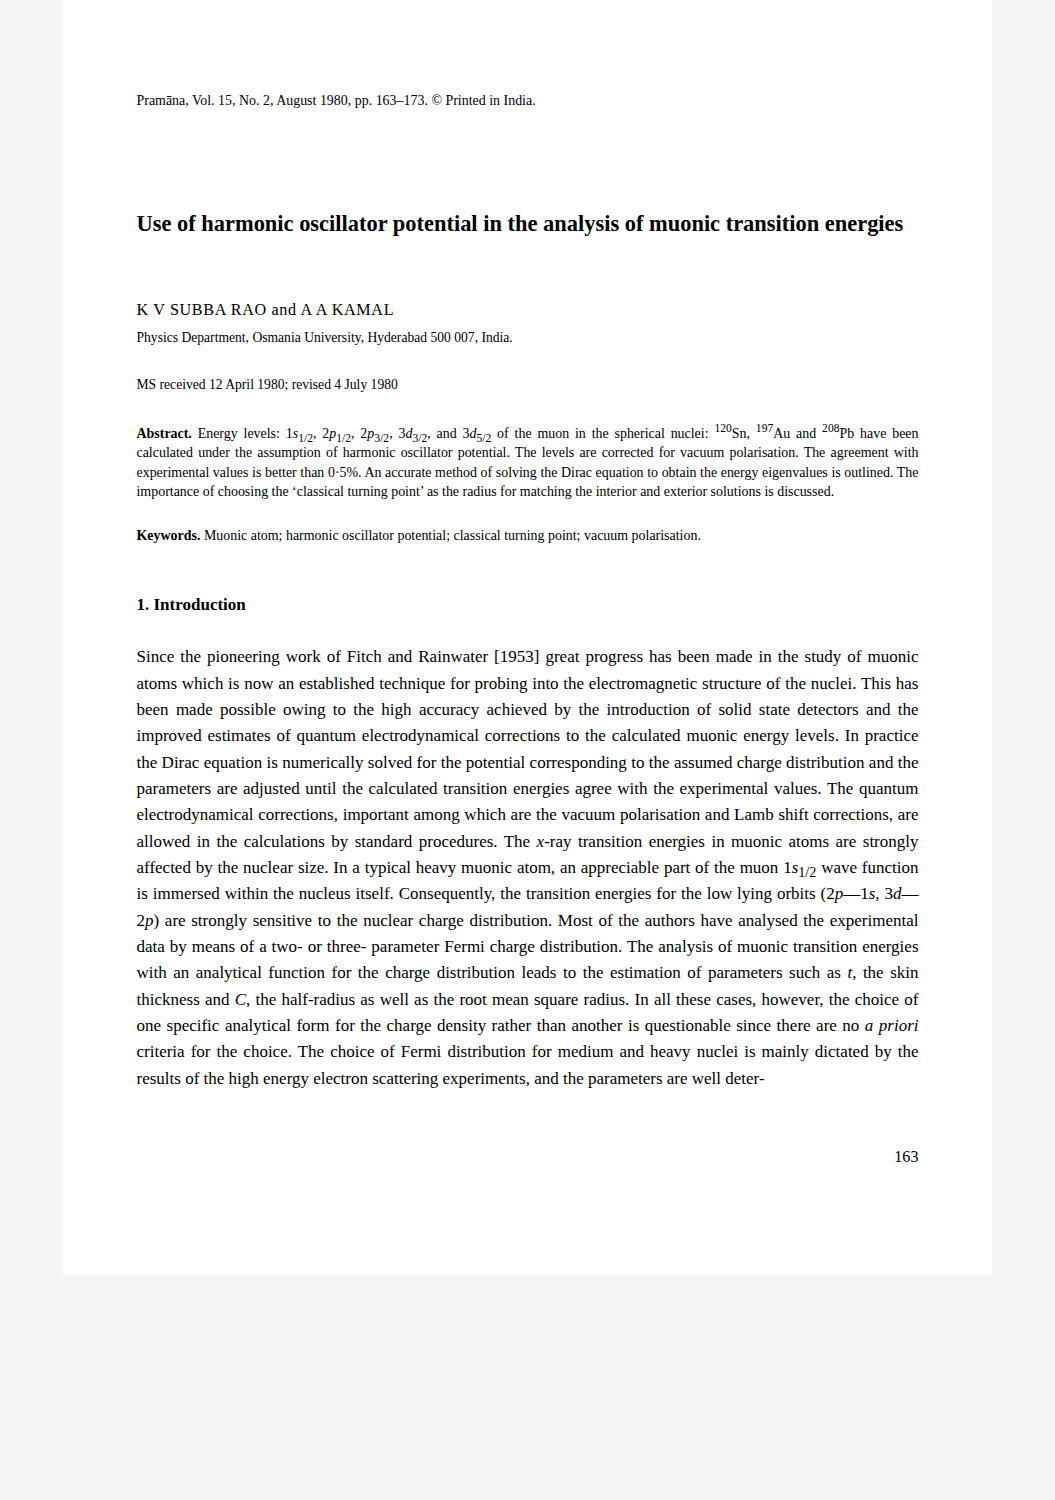Pramāna, Vol. 15, No. 2, August 1980, pp. 163–173. © Printed in India.
Use of harmonic oscillator potential in the analysis of muonic transition energies
K V SUBBA RAO and A A KAMAL
Physics Department, Osmania University, Hyderabad 500 007, India.
MS received 12 April 1980; revised 4 July 1980
Abstract. Energy levels: 1s1/2, 2p1/2, 2p3/2, 3d3/2, and 3d5/2 of the muon in the spherical nuclei: 120Sn, 197Au and 208Pb have been calculated under the assumption of harmonic oscillator potential. The levels are corrected for vacuum polarisation. The agreement with experimental values is better than 0·5%. An accurate method of solving the Dirac equation to obtain the energy eigenvalues is outlined. The importance of choosing the ‘classical turning point’ as the radius for matching the interior and exterior solutions is discussed.
Keywords. Muonic atom; harmonic oscillator potential; classical turning point; vacuum polarisation.
1. Introduction
Since the pioneering work of Fitch and Rainwater [1953] great progress has been made in the study of muonic atoms which is now an established technique for probing into the electromagnetic structure of the nuclei. This has been made possible owing to the high accuracy achieved by the introduction of solid state detectors and the improved estimates of quantum electrodynamical corrections to the calculated muonic energy levels. In practice the Dirac equation is numerically solved for the potential corresponding to the assumed charge distribution and the parameters are adjusted until the calculated transition energies agree with the experimental values. The quantum electrodynamical corrections, important among which are the vacuum polarisation and Lamb shift corrections, are allowed in the calculations by standard procedures. The x-ray transition energies in muonic atoms are strongly affected by the nuclear size. In a typical heavy muonic atom, an appreciable part of the muon 1s1/2 wave function is immersed within the nucleus itself. Consequently, the transition energies for the low lying orbits (2p—1s, 3d—2p) are strongly sensitive to the nuclear charge distribution. Most of the authors have analysed the experimental data by means of a two- or three- parameter Fermi charge distribution. The analysis of muonic transition energies with an analytical function for the charge distribution leads to the estimation of parameters such as t, the skin thickness and C, the half-radius as well as the root mean square radius. In all these cases, however, the choice of one specific analytical form for the charge density rather than another is questionable since there are no a priori criteria for the choice. The choice of Fermi distribution for medium and heavy nuclei is mainly dictated by the results of the high energy electron scattering experiments, and the parameters are well deter-
163